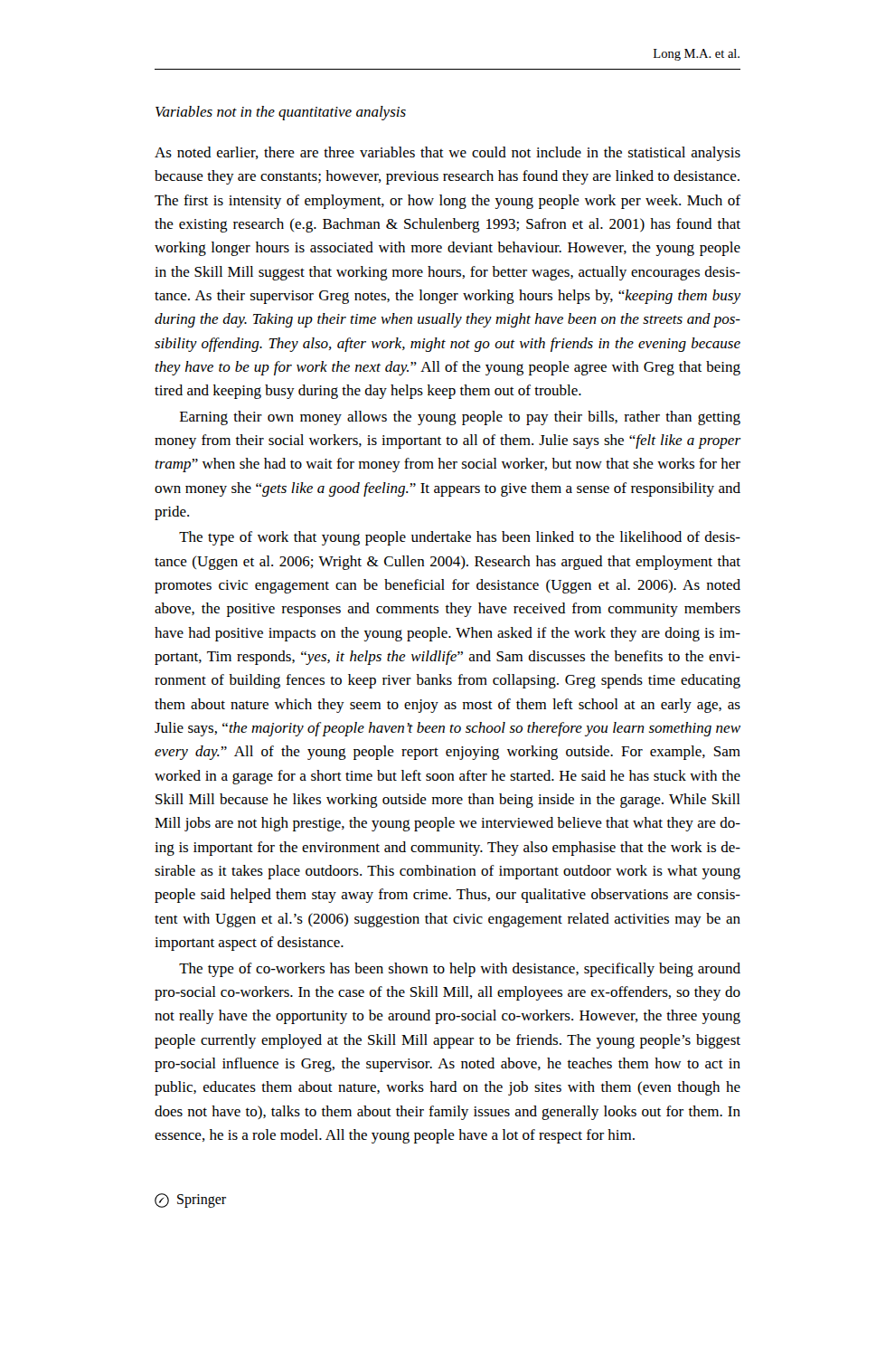Long M.A. et al.
Variables not in the quantitative analysis
As noted earlier, there are three variables that we could not include in the statistical analysis because they are constants; however, previous research has found they are linked to desistance. The first is intensity of employment, or how long the young people work per week. Much of the existing research (e.g. Bachman & Schulenberg 1993; Safron et al. 2001) has found that working longer hours is associated with more deviant behaviour. However, the young people in the Skill Mill suggest that working more hours, for better wages, actually encourages desistance. As their supervisor Greg notes, the longer working hours helps by, “keeping them busy during the day. Taking up their time when usually they might have been on the streets and possibility offending. They also, after work, might not go out with friends in the evening because they have to be up for work the next day.” All of the young people agree with Greg that being tired and keeping busy during the day helps keep them out of trouble.
Earning their own money allows the young people to pay their bills, rather than getting money from their social workers, is important to all of them. Julie says she “felt like a proper tramp” when she had to wait for money from her social worker, but now that she works for her own money she “gets like a good feeling.” It appears to give them a sense of responsibility and pride.
The type of work that young people undertake has been linked to the likelihood of desistance (Uggen et al. 2006; Wright & Cullen 2004). Research has argued that employment that promotes civic engagement can be beneficial for desistance (Uggen et al. 2006). As noted above, the positive responses and comments they have received from community members have had positive impacts on the young people. When asked if the work they are doing is important, Tim responds, “yes, it helps the wildlife” and Sam discusses the benefits to the environment of building fences to keep river banks from collapsing. Greg spends time educating them about nature which they seem to enjoy as most of them left school at an early age, as Julie says, “the majority of people haven’t been to school so therefore you learn something new every day.” All of the young people report enjoying working outside. For example, Sam worked in a garage for a short time but left soon after he started. He said he has stuck with the Skill Mill because he likes working outside more than being inside in the garage. While Skill Mill jobs are not high prestige, the young people we interviewed believe that what they are doing is important for the environment and community. They also emphasise that the work is desirable as it takes place outdoors. This combination of important outdoor work is what young people said helped them stay away from crime. Thus, our qualitative observations are consistent with Uggen et al.’s (2006) suggestion that civic engagement related activities may be an important aspect of desistance.
The type of co-workers has been shown to help with desistance, specifically being around pro-social co-workers. In the case of the Skill Mill, all employees are ex-offenders, so they do not really have the opportunity to be around pro-social co-workers. However, the three young people currently employed at the Skill Mill appear to be friends. The young people’s biggest pro-social influence is Greg, the supervisor. As noted above, he teaches them how to act in public, educates them about nature, works hard on the job sites with them (even though he does not have to), talks to them about their family issues and generally looks out for them. In essence, he is a role model. All the young people have a lot of respect for him.
Springer